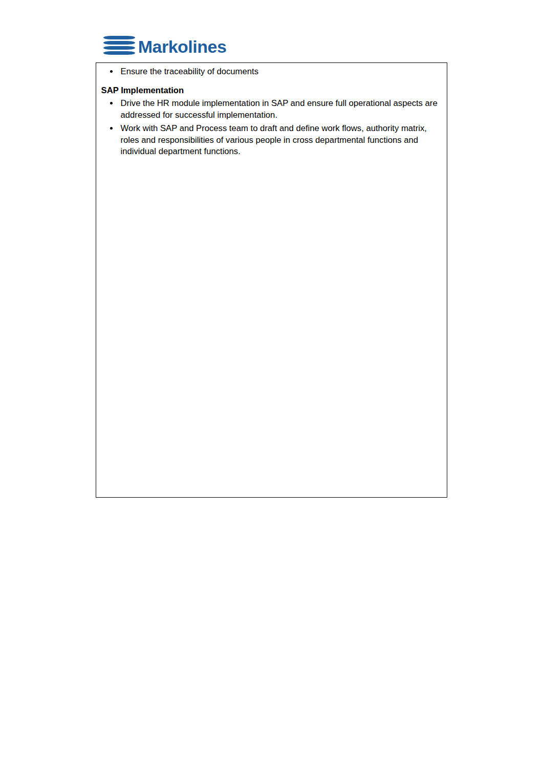Markolines
Ensure the traceability of documents
SAP Implementation
Drive the HR module implementation in SAP and ensure full operational aspects are addressed for successful implementation.
Work with SAP and Process team to draft and define work flows, authority matrix, roles and responsibilities of various people in cross departmental functions and individual department functions.